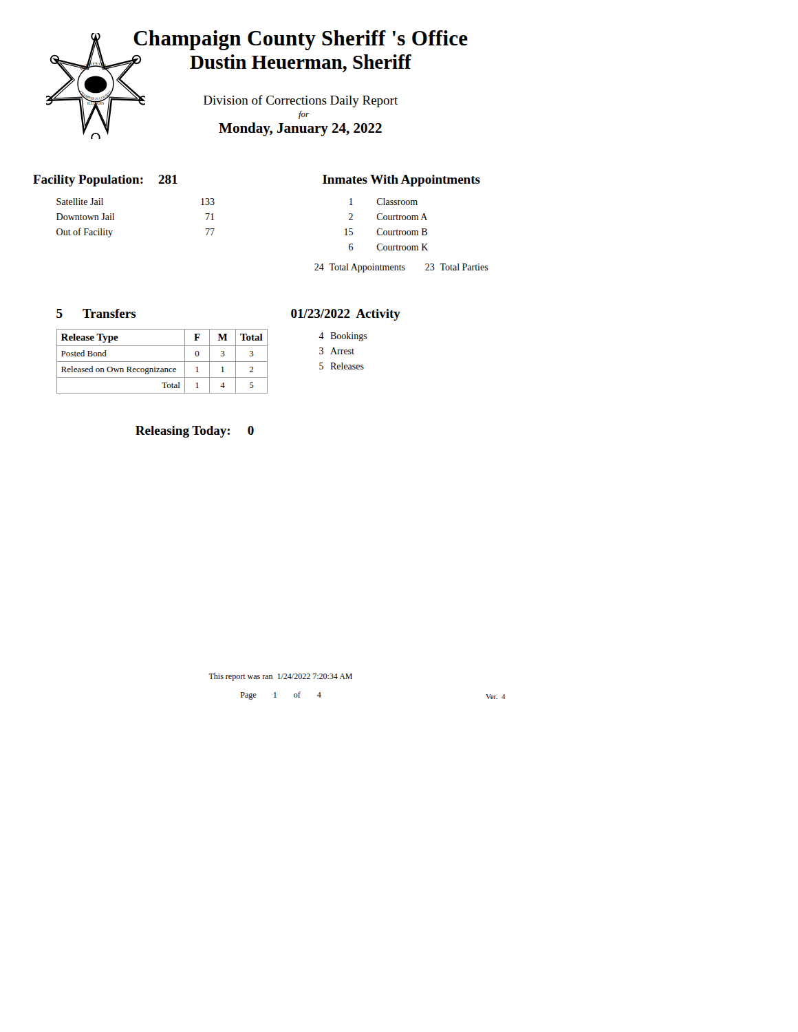SHERIFFS OFFICE CHAMPAIGN COUNTY ILLINOIS
Champaign County Sheriff 's Office
Dustin Heuerman, Sheriff
Division of Corrections Daily Report
for
Monday, January 24, 2022
Facility Population:281
| Satellite Jail | 133 |
| Downtown Jail | 71 |
| Out of Facility | 77 |
Inmates With Appointments
| 1 | Classroom |
| 2 | Courtroom A |
| 15 | Courtroom B |
| 6 | Courtroom K |
24 Total Appointments 23 Total Parties
5 Transfers
| Release Type | F | M | Total |
| --- | --- | --- | --- |
| Posted Bond | 0 | 3 | 3 |
| Released on Own Recognizance | 1 | 1 | 2 |
| Total | 1 | 4 | 5 |
01/23/2022 Activity
| 4 | Bookings |
| 3 | Arrest |
| 5 | Releases |
Releasing Today:0
This report was ran 1/24/2022 7:20:34 AM
Page1of4 Ver. 4